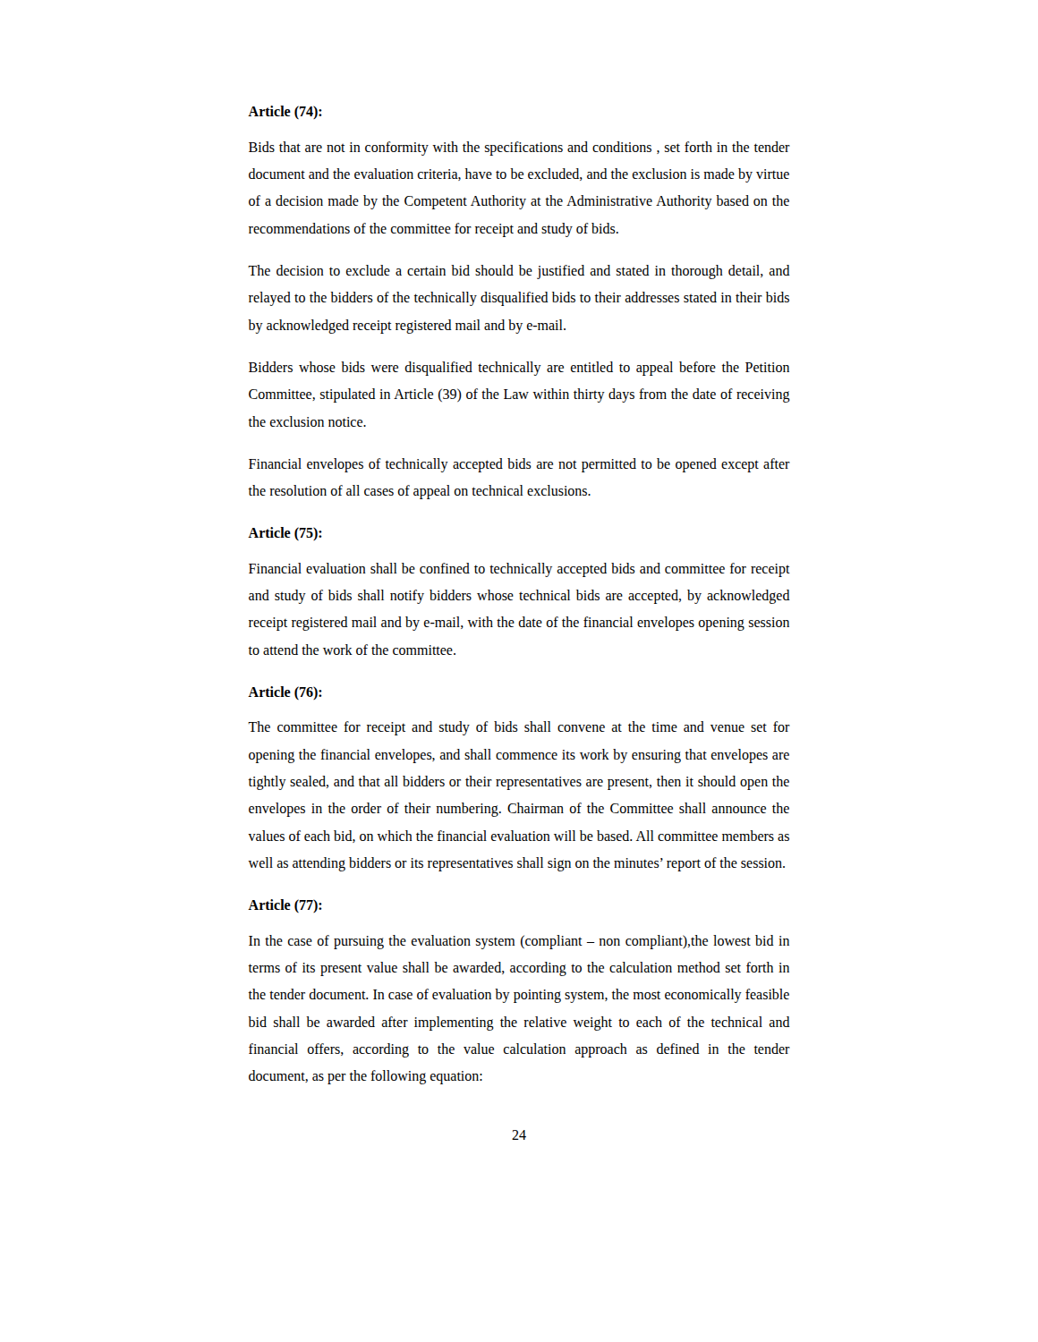Article (74):
Bids that are not in conformity with the specifications and conditions , set forth in the tender document and the evaluation criteria, have to be excluded, and the exclusion is made by virtue of a decision made by the Competent Authority at the Administrative Authority based on the recommendations of the committee for receipt and study of bids.
The decision to exclude a certain bid should be justified and stated in thorough detail, and relayed to the bidders of the technically disqualified bids to their addresses stated in their bids by acknowledged receipt registered mail and by e-mail.
Bidders whose bids were disqualified technically are entitled to appeal before the Petition Committee, stipulated in Article (39) of the Law within thirty days from the date of receiving the exclusion notice.
Financial envelopes of technically accepted bids are not permitted to be opened except after the resolution of all cases of appeal on technical exclusions.
Article (75):
Financial evaluation shall be confined to technically accepted bids and committee for receipt and study of bids shall notify bidders whose technical bids are accepted, by acknowledged receipt registered mail and by e-mail, with the date of the financial envelopes opening session to attend the work of the committee.
Article (76):
The committee for receipt and study of bids shall convene at the time and venue set for opening the financial envelopes, and shall commence its work by ensuring that envelopes are tightly sealed, and that all bidders or their representatives are present, then it should open the envelopes in the order of their numbering. Chairman of the Committee shall announce the values of each bid, on which the financial evaluation will be based. All committee members as well as attending bidders or its representatives shall sign on the minutes’ report of the session.
Article (77):
In the case of pursuing the evaluation system (compliant – non compliant),the lowest bid in terms of its present value shall be awarded, according to the calculation method set forth in the tender document. In case of evaluation by pointing system, the most economically feasible bid shall be awarded after implementing the relative weight to each of the technical and financial offers, according to the value calculation approach as defined in the tender document, as per the following equation:
24